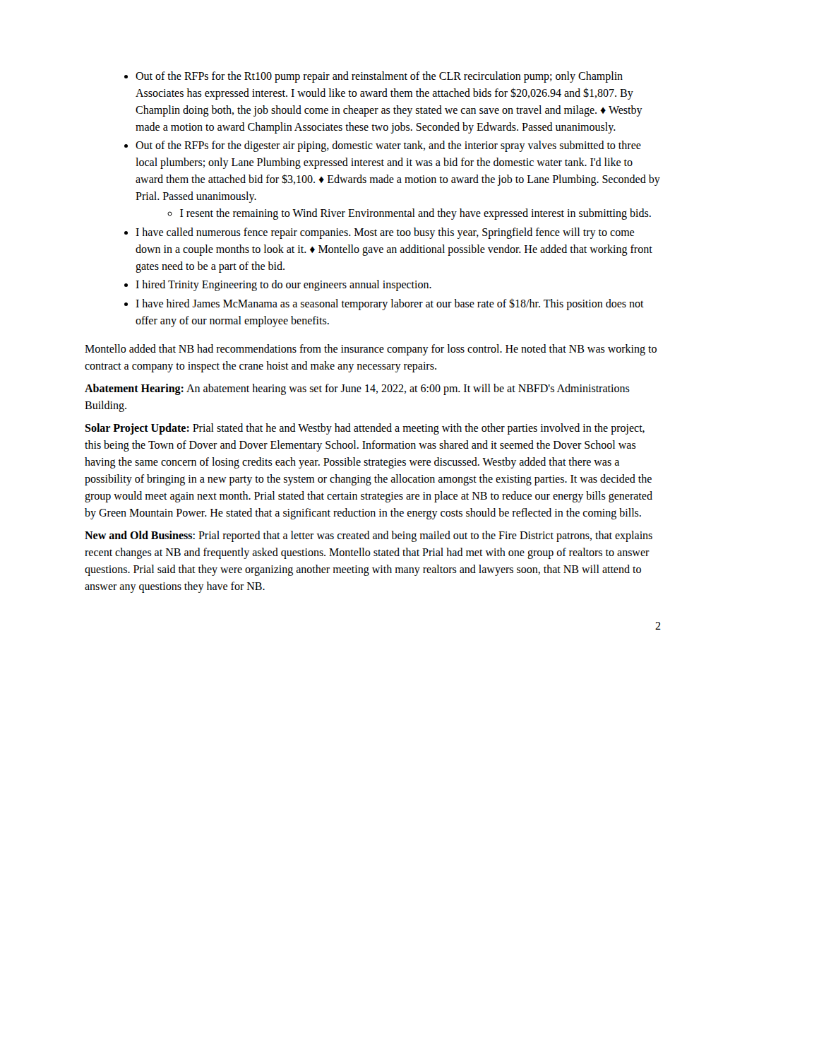Out of the RFPs for the Rt100 pump repair and reinstalment of the CLR recirculation pump; only Champlin Associates has expressed interest. I would like to award them the attached bids for $20,026.94 and $1,807. By Champlin doing both, the job should come in cheaper as they stated we can save on travel and milage. ♦ Westby made a motion to award Champlin Associates these two jobs. Seconded by Edwards. Passed unanimously.
Out of the RFPs for the digester air piping, domestic water tank, and the interior spray valves submitted to three local plumbers; only Lane Plumbing expressed interest and it was a bid for the domestic water tank. I'd like to award them the attached bid for $3,100. ♦ Edwards made a motion to award the job to Lane Plumbing. Seconded by Prial. Passed unanimously.
I resent the remaining to Wind River Environmental and they have expressed interest in submitting bids.
I have called numerous fence repair companies. Most are too busy this year, Springfield fence will try to come down in a couple months to look at it. ♦ Montello gave an additional possible vendor. He added that working front gates need to be a part of the bid.
I hired Trinity Engineering to do our engineers annual inspection.
I have hired James McManama as a seasonal temporary laborer at our base rate of $18/hr. This position does not offer any of our normal employee benefits.
Montello added that NB had recommendations from the insurance company for loss control. He noted that NB was working to contract a company to inspect the crane hoist and make any necessary repairs.
Abatement Hearing: An abatement hearing was set for June 14, 2022, at 6:00 pm. It will be at NBFD's Administrations Building.
Solar Project Update: Prial stated that he and Westby had attended a meeting with the other parties involved in the project, this being the Town of Dover and Dover Elementary School. Information was shared and it seemed the Dover School was having the same concern of losing credits each year. Possible strategies were discussed. Westby added that there was a possibility of bringing in a new party to the system or changing the allocation amongst the existing parties. It was decided the group would meet again next month. Prial stated that certain strategies are in place at NB to reduce our energy bills generated by Green Mountain Power. He stated that a significant reduction in the energy costs should be reflected in the coming bills.
New and Old Business: Prial reported that a letter was created and being mailed out to the Fire District patrons, that explains recent changes at NB and frequently asked questions. Montello stated that Prial had met with one group of realtors to answer questions. Prial said that they were organizing another meeting with many realtors and lawyers soon, that NB will attend to answer any questions they have for NB.
2